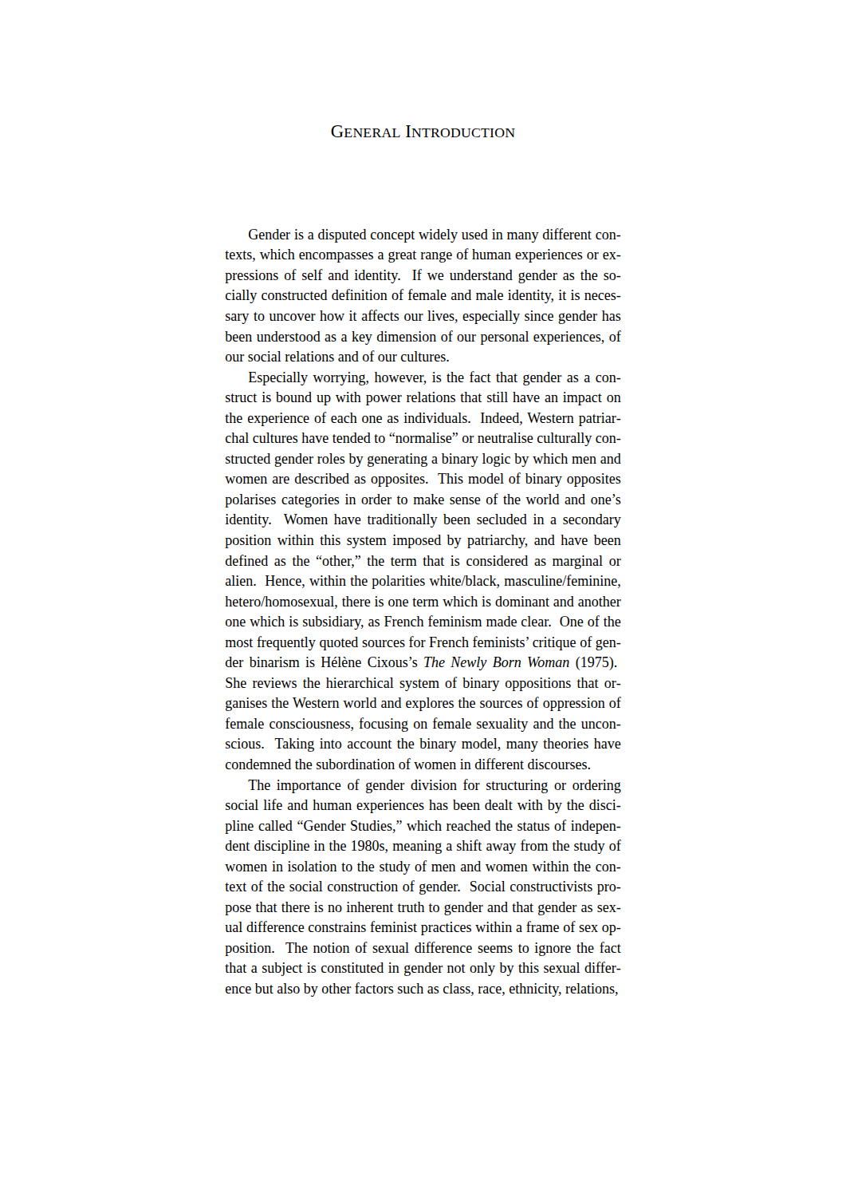GENERAL INTRODUCTION
Gender is a disputed concept widely used in many different contexts, which encompasses a great range of human experiences or expressions of self and identity. If we understand gender as the socially constructed definition of female and male identity, it is necessary to uncover how it affects our lives, especially since gender has been understood as a key dimension of our personal experiences, of our social relations and of our cultures.
Especially worrying, however, is the fact that gender as a construct is bound up with power relations that still have an impact on the experience of each one as individuals. Indeed, Western patriarchal cultures have tended to “normalise” or neutralise culturally constructed gender roles by generating a binary logic by which men and women are described as opposites. This model of binary opposites polarises categories in order to make sense of the world and one’s identity. Women have traditionally been secluded in a secondary position within this system imposed by patriarchy, and have been defined as the “other,” the term that is considered as marginal or alien. Hence, within the polarities white/black, masculine/feminine, hetero/homosexual, there is one term which is dominant and another one which is subsidiary, as French feminism made clear. One of the most frequently quoted sources for French feminists’ critique of gender binarism is Hélène Cixous’s The Newly Born Woman (1975). She reviews the hierarchical system of binary oppositions that organises the Western world and explores the sources of oppression of female consciousness, focusing on female sexuality and the unconscious. Taking into account the binary model, many theories have condemned the subordination of women in different discourses.
The importance of gender division for structuring or ordering social life and human experiences has been dealt with by the discipline called “Gender Studies,” which reached the status of independent discipline in the 1980s, meaning a shift away from the study of women in isolation to the study of men and women within the context of the social construction of gender. Social constructivists propose that there is no inherent truth to gender and that gender as sexual difference constrains feminist practices within a frame of sex opposition. The notion of sexual difference seems to ignore the fact that a subject is constituted in gender not only by this sexual difference but also by other factors such as class, race, ethnicity, relations,